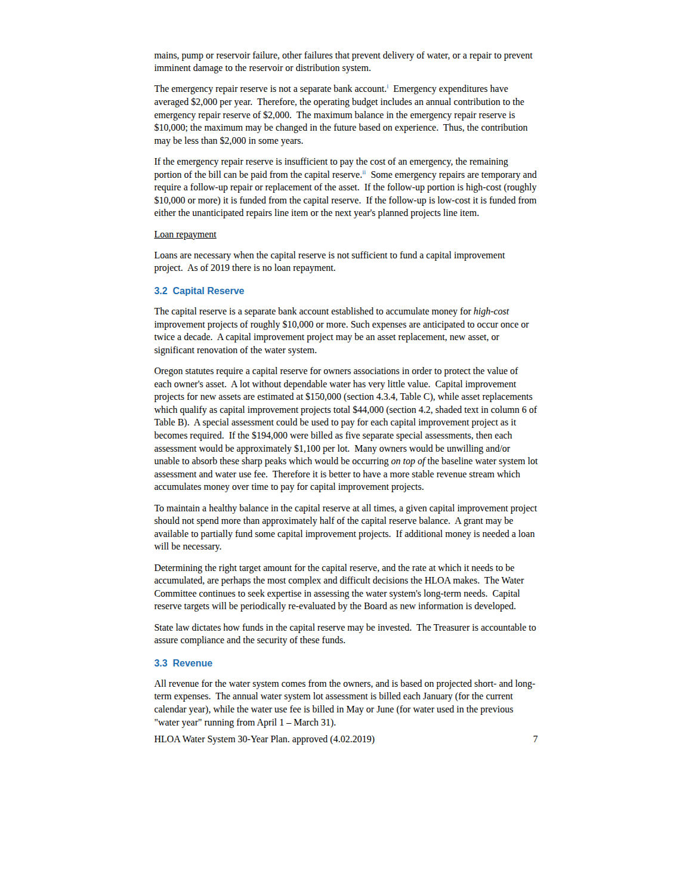mains, pump or reservoir failure, other failures that prevent delivery of water, or a repair to prevent imminent damage to the reservoir or distribution system.
The emergency repair reserve is not a separate bank account.i Emergency expenditures have averaged $2,000 per year. Therefore, the operating budget includes an annual contribution to the emergency repair reserve of $2,000. The maximum balance in the emergency repair reserve is $10,000; the maximum may be changed in the future based on experience. Thus, the contribution may be less than $2,000 in some years.
If the emergency repair reserve is insufficient to pay the cost of an emergency, the remaining portion of the bill can be paid from the capital reserve.ii Some emergency repairs are temporary and require a follow-up repair or replacement of the asset. If the follow-up portion is high-cost (roughly $10,000 or more) it is funded from the capital reserve. If the follow-up is low-cost it is funded from either the unanticipated repairs line item or the next year's planned projects line item.
Loan repayment
Loans are necessary when the capital reserve is not sufficient to fund a capital improvement project. As of 2019 there is no loan repayment.
3.2 Capital Reserve
The capital reserve is a separate bank account established to accumulate money for high-cost improvement projects of roughly $10,000 or more. Such expenses are anticipated to occur once or twice a decade. A capital improvement project may be an asset replacement, new asset, or significant renovation of the water system.
Oregon statutes require a capital reserve for owners associations in order to protect the value of each owner's asset. A lot without dependable water has very little value. Capital improvement projects for new assets are estimated at $150,000 (section 4.3.4, Table C), while asset replacements which qualify as capital improvement projects total $44,000 (section 4.2, shaded text in column 6 of Table B). A special assessment could be used to pay for each capital improvement project as it becomes required. If the $194,000 were billed as five separate special assessments, then each assessment would be approximately $1,100 per lot. Many owners would be unwilling and/or unable to absorb these sharp peaks which would be occurring on top of the baseline water system lot assessment and water use fee. Therefore it is better to have a more stable revenue stream which accumulates money over time to pay for capital improvement projects.
To maintain a healthy balance in the capital reserve at all times, a given capital improvement project should not spend more than approximately half of the capital reserve balance. A grant may be available to partially fund some capital improvement projects. If additional money is needed a loan will be necessary.
Determining the right target amount for the capital reserve, and the rate at which it needs to be accumulated, are perhaps the most complex and difficult decisions the HLOA makes. The Water Committee continues to seek expertise in assessing the water system's long-term needs. Capital reserve targets will be periodically re-evaluated by the Board as new information is developed.
State law dictates how funds in the capital reserve may be invested. The Treasurer is accountable to assure compliance and the security of these funds.
3.3 Revenue
All revenue for the water system comes from the owners, and is based on projected short- and long-term expenses. The annual water system lot assessment is billed each January (for the current calendar year), while the water use fee is billed in May or June (for water used in the previous "water year" running from April 1 – March 31).
HLOA Water System 30-Year Plan. approved (4.02.2019) 7